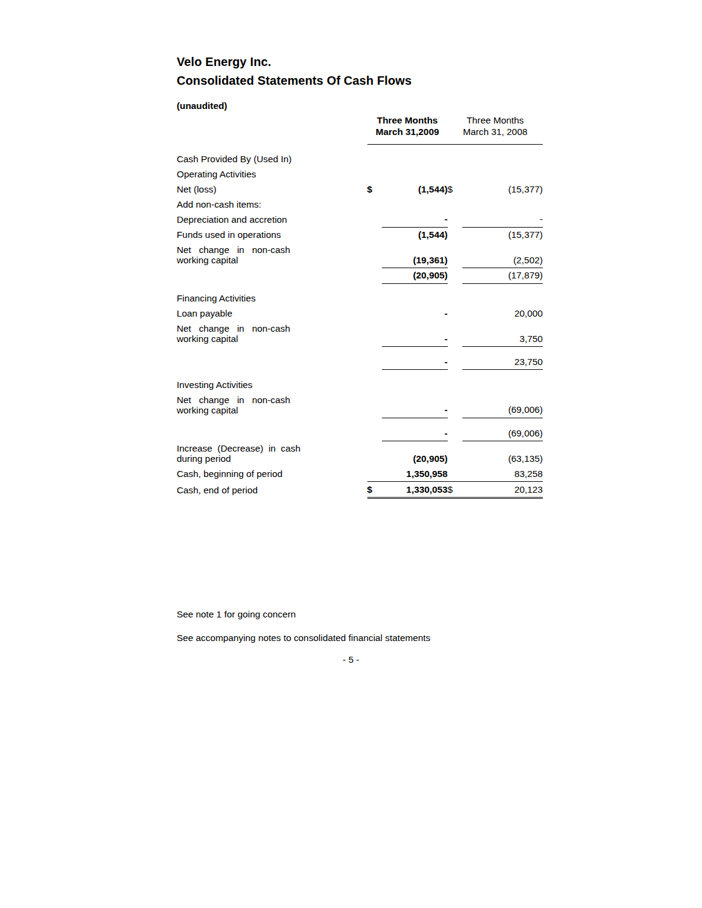Velo Energy Inc.
Consolidated Statements Of Cash Flows
(unaudited)
| | Three Months March 31,2009 | Three Months March 31, 2008 |
| Cash Provided By (Used In) | | | | |
| Operating Activities | | | | |
| Net (loss) | $ | (1,544) | $ | (15,377) |
| Add non-cash items: | | | | |
| Depreciation and accretion | | - | | - |
| Funds used in operations | | (1,544) | | (15,377) |
| Net change in non-cash working capital | | (19,361) | | (2,502) |
| | | (20,905) | | (17,879) |
| Financing Activities | | | | |
| Loan payable | | - | | 20,000 |
| Net change in non-cash working capital | | - | | 3,750 |
| | | - | | 23,750 |
| Investing Activities | | | | |
| Net change in non-cash working capital | | - | | (69,006) |
| | | - | | (69,006) |
| Increase (Decrease) in cash during period | | (20,905) | | (63,135) |
| Cash, beginning of period | | 1,350,958 | | 83,258 |
| Cash, end of period | $ | 1,330,053 | $ | 20,123 |
See note 1 for going concern
See accompanying notes to consolidated financial statements
- 5 -